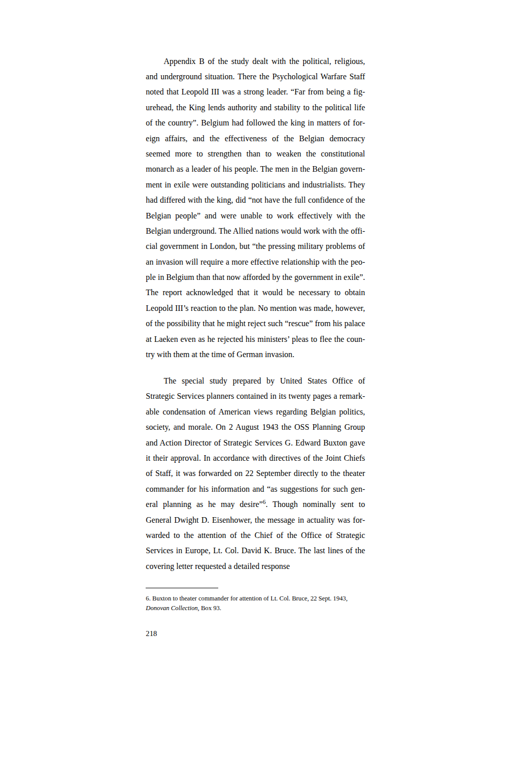Appendix B of the study dealt with the political, religious, and underground situation. There the Psychological Warfare Staff noted that Leopold III was a strong leader. “Far from being a figurehead, the King lends authority and stability to the political life of the country”. Belgium had followed the king in matters of foreign affairs, and the effectiveness of the Belgian democracy seemed more to strengthen than to weaken the constitutional monarch as a leader of his people. The men in the Belgian government in exile were outstanding politicians and industrialists. They had differed with the king, did “not have the full confidence of the Belgian people” and were unable to work effectively with the Belgian underground. The Allied nations would work with the official government in London, but “the pressing military problems of an invasion will require a more effective relationship with the people in Belgium than that now afforded by the government in exile”. The report acknowledged that it would be necessary to obtain Leopold III’s reaction to the plan. No mention was made, however, of the possibility that he might reject such “rescue” from his palace at Laeken even as he rejected his ministers’ pleas to flee the country with them at the time of German invasion.
The special study prepared by United States Office of Strategic Services planners contained in its twenty pages a remarkable condensation of American views regarding Belgian politics, society, and morale. On 2 August 1943 the OSS Planning Group and Action Director of Strategic Services G. Edward Buxton gave it their approval. In accordance with directives of the Joint Chiefs of Staff, it was forwarded on 22 September directly to the theater commander for his information and “as suggestions for such general planning as he may desire”6. Though nominally sent to General Dwight D. Eisenhower, the message in actuality was forwarded to the attention of the Chief of the Office of Strategic Services in Europe, Lt. Col. David K. Bruce. The last lines of the covering letter requested a detailed response
6. Buxton to theater commander for attention of Lt. Col. Bruce, 22 Sept. 1943, Donovan Collection, Box 93.
218